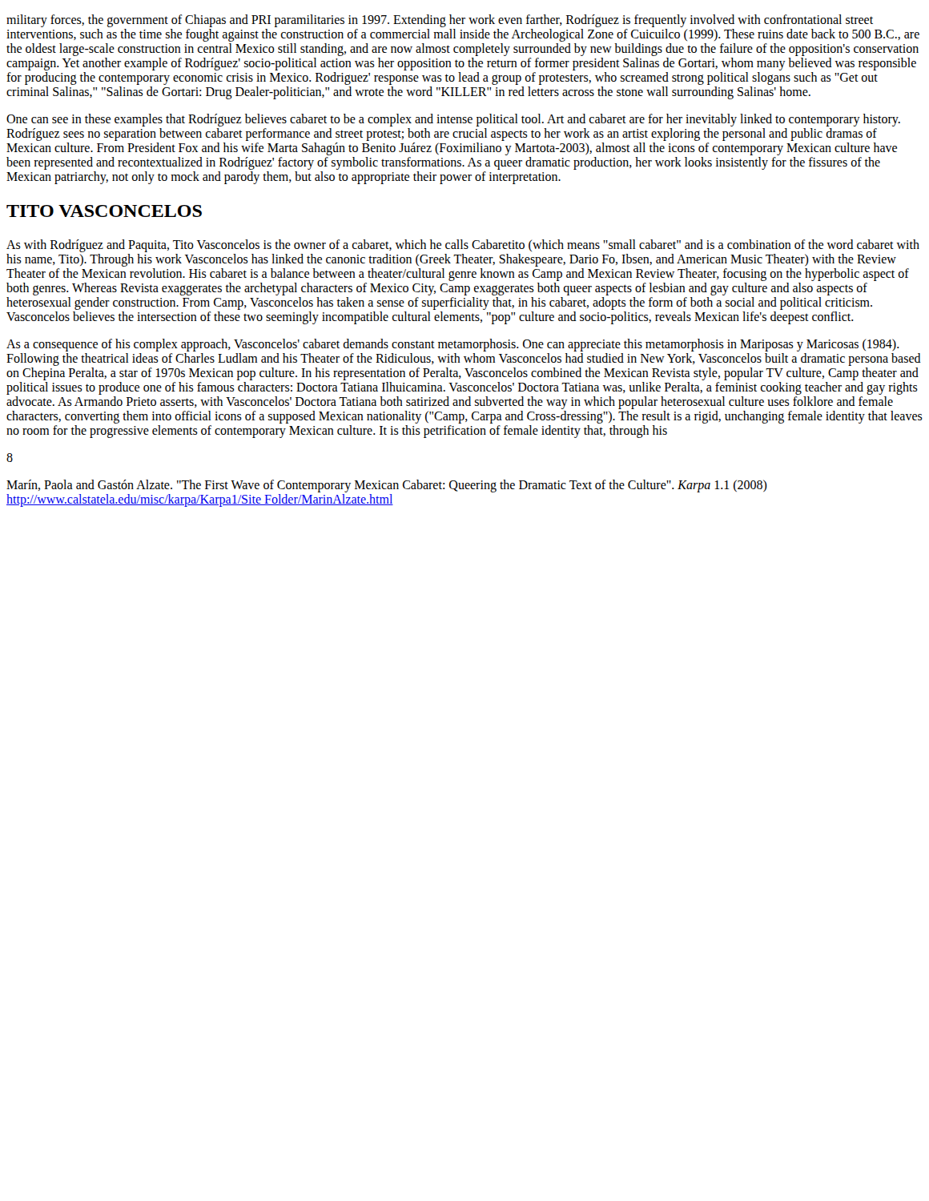military forces, the government of Chiapas and PRI paramilitaries in 1997. Extending her work even farther, Rodríguez is frequently involved with confrontational street interventions, such as the time she fought against the construction of a commercial mall inside the Archeological Zone of Cuicuilco (1999). These ruins date back to 500 B.C., are the oldest large-scale construction in central Mexico still standing, and are now almost completely surrounded by new buildings due to the failure of the opposition's conservation campaign. Yet another example of Rodríguez' socio-political action was her opposition to the return of former president Salinas de Gortari, whom many believed was responsible for producing the contemporary economic crisis in Mexico. Rodriguez' response was to lead a group of protesters, who screamed strong political slogans such as "Get out criminal Salinas," "Salinas de Gortari: Drug Dealer-politician," and wrote the word "KILLER" in red letters across the stone wall surrounding Salinas' home.
One can see in these examples that Rodríguez believes cabaret to be a complex and intense political tool. Art and cabaret are for her inevitably linked to contemporary history. Rodríguez sees no separation between cabaret performance and street protest; both are crucial aspects to her work as an artist exploring the personal and public dramas of Mexican culture. From President Fox and his wife Marta Sahagún to Benito Juárez (Foximiliano y Martota-2003), almost all the icons of contemporary Mexican culture have been represented and recontextualized in Rodríguez' factory of symbolic transformations. As a queer dramatic production, her work looks insistently for the fissures of the Mexican patriarchy, not only to mock and parody them, but also to appropriate their power of interpretation.
TITO VASCONCELOS
As with Rodríguez and Paquita, Tito Vasconcelos is the owner of a cabaret, which he calls Cabaretito (which means "small cabaret" and is a combination of the word cabaret with his name, Tito). Through his work Vasconcelos has linked the canonic tradition (Greek Theater, Shakespeare, Dario Fo, Ibsen, and American Music Theater) with the Review Theater of the Mexican revolution. His cabaret is a balance between a theater/cultural genre known as Camp and Mexican Review Theater, focusing on the hyperbolic aspect of both genres. Whereas Revista exaggerates the archetypal characters of Mexico City, Camp exaggerates both queer aspects of lesbian and gay culture and also aspects of heterosexual gender construction. From Camp, Vasconcelos has taken a sense of superficiality that, in his cabaret, adopts the form of both a social and political criticism. Vasconcelos believes the intersection of these two seemingly incompatible cultural elements, "pop" culture and socio-politics, reveals Mexican life's deepest conflict.
As a consequence of his complex approach, Vasconcelos' cabaret demands constant metamorphosis. One can appreciate this metamorphosis in Mariposas y Maricosas (1984). Following the theatrical ideas of Charles Ludlam and his Theater of the Ridiculous, with whom Vasconcelos had studied in New York, Vasconcelos built a dramatic persona based on Chepina Peralta, a star of 1970s Mexican pop culture. In his representation of Peralta, Vasconcelos combined the Mexican Revista style, popular TV culture, Camp theater and political issues to produce one of his famous characters: Doctora Tatiana Ilhuicamina. Vasconcelos' Doctora Tatiana was, unlike Peralta, a feminist cooking teacher and gay rights advocate. As Armando Prieto asserts, with Vasconcelos' Doctora Tatiana both satirized and subverted the way in which popular heterosexual culture uses folklore and female characters, converting them into official icons of a supposed Mexican nationality ("Camp, Carpa and Cross-dressing"). The result is a rigid, unchanging female identity that leaves no room for the progressive elements of contemporary Mexican culture. It is this petrification of female identity that, through his
8
Marín, Paola and Gastón Alzate. "The First Wave of Contemporary Mexican Cabaret: Queering the Dramatic Text of the Culture". Karpa 1.1 (2008) http://www.calstatela.edu/misc/karpa/Karpa1/Site Folder/MarinAlzate.html